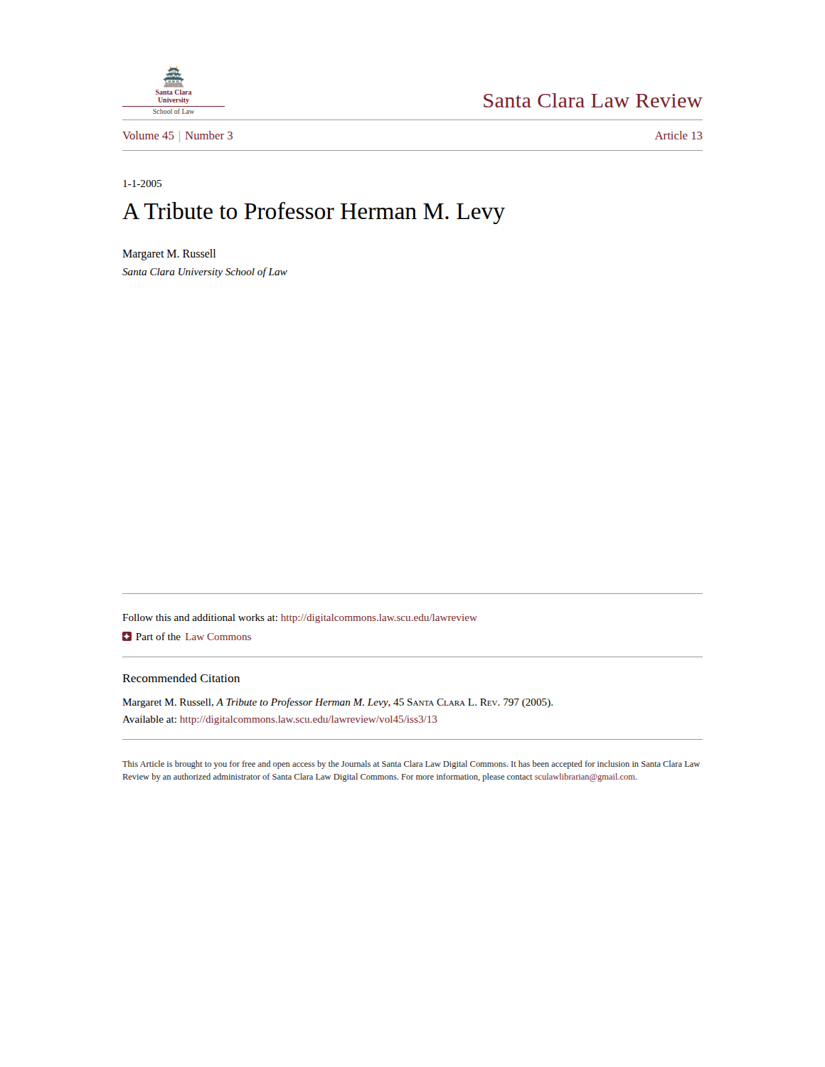🏯 Santa Clara
University School of Law
Santa Clara Law Review
Volume 45|Number 3
Article 13
1-1-2005
A Tribute to Professor Herman M. Levy
Margaret M. Russell
Santa Clara University School of Law
Follow this and additional works at: http://digitalcommons.law.scu.edu/lawreview
✦ Part of the Law Commons
Recommended Citation
Margaret M. Russell, A Tribute to Professor Herman M. Levy, 45 Santa Clara L. Rev. 797 (2005).
Available at: http://digitalcommons.law.scu.edu/lawreview/vol45/iss3/13
This Article is brought to you for free and open access by the Journals at Santa Clara Law Digital Commons. It has been accepted for inclusion in Santa Clara Law Review by an authorized administrator of Santa Clara Law Digital Commons. For more information, please contact sculawlibrarian@gmail.com.